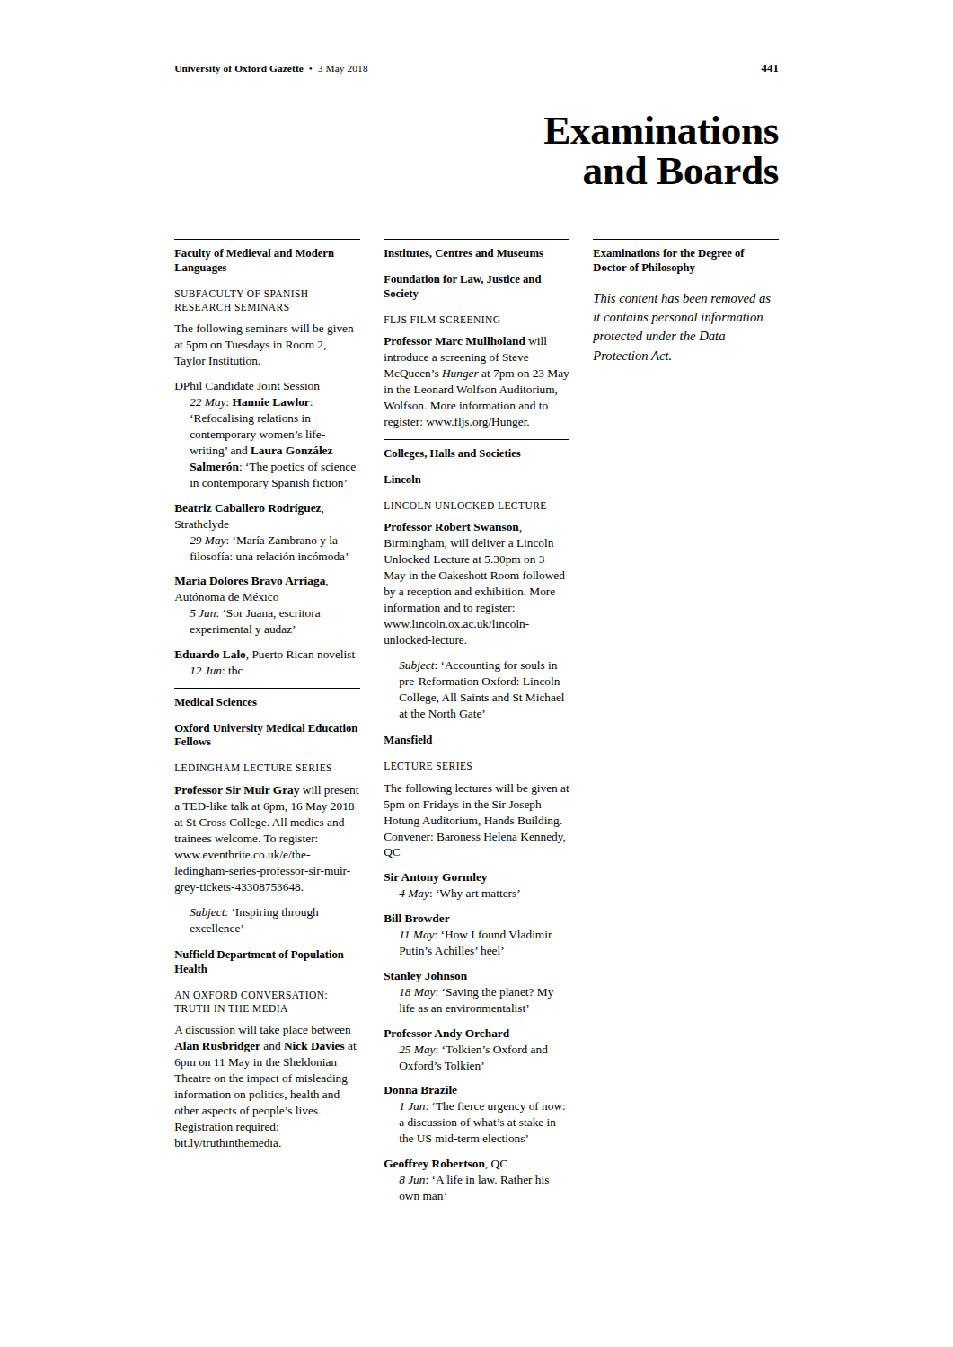University of Oxford Gazette • 3 May 2018
441
Examinations and Boards
Faculty of Medieval and Modern Languages
Subfaculty of Spanish Research Seminars
The following seminars will be given at 5pm on Tuesdays in Room 2, Taylor Institution.
DPhil Candidate Joint Session
22 May: Hannie Lawlor: ‘Refocalising relations in contemporary women’s life-writing’ and Laura González Salmerón: ‘The poetics of science in contemporary Spanish fiction’
Beatriz Caballero Rodríguez, Strathclyde
29 May: ‘María Zambrano y la filosofía: una relación incómoda’
María Dolores Bravo Arriaga, Autónoma de México
5 Jun: ‘Sor Juana, escritora experimental y audaz’
Eduardo Lalo, Puerto Rican novelist
12 Jun: tbc
Medical Sciences
Oxford University Medical Education Fellows
Ledingham Lecture Series
Professor Sir Muir Gray will present a TED-like talk at 6pm, 16 May 2018 at St Cross College. All medics and trainees welcome. To register: www.eventbrite.co.uk/e/the-ledingham-series-professor-sir-muir-grey-tickets-43308753648.
Subject: ‘Inspiring through excellence’
Nuffield Department of Population Health
An Oxford Conversation: Truth in the Media
A discussion will take place between Alan Rusbridger and Nick Davies at 6pm on 11 May in the Sheldonian Theatre on the impact of misleading information on politics, health and other aspects of people’s lives. Registration required: bit.ly/truthinthemedia.
Institutes, Centres and Museums
Foundation for Law, Justice and Society
FLJS Film Screening
Professor Marc Mullholand will introduce a screening of Steve McQueen’s Hunger at 7pm on 23 May in the Leonard Wolfson Auditorium, Wolfson. More information and to register: www.fljs.org/Hunger.
Colleges, Halls and Societies
Lincoln
Lincoln Unlocked Lecture
Professor Robert Swanson, Birmingham, will deliver a Lincoln Unlocked Lecture at 5.30pm on 3 May in the Oakeshott Room followed by a reception and exhibition. More information and to register: www.lincoln.ox.ac.uk/lincoln-unlocked-lecture.
Subject: ‘Accounting for souls in pre-Reformation Oxford: Lincoln College, All Saints and St Michael at the North Gate’
Mansfield
Lecture Series
The following lectures will be given at 5pm on Fridays in the Sir Joseph Hotung Auditorium, Hands Building. Convener: Baroness Helena Kennedy, QC
Sir Antony Gormley
4 May: ‘Why art matters’
Bill Browder
11 May: ‘How I found Vladimir Putin’s Achilles’ heel’
Stanley Johnson
18 May: ‘Saving the planet? My life as an environmentalist’
Professor Andy Orchard
25 May: ‘Tolkien’s Oxford and Oxford’s Tolkien’
Donna Brazile
1 Jun: ‘The fierce urgency of now: a discussion of what’s at stake in the US mid-term elections’
Geoffrey Robertson, QC
8 Jun: ‘A life in law. Rather his own man’
Examinations for the Degree of Doctor of Philosophy
This content has been removed as it contains personal information protected under the Data Protection Act.